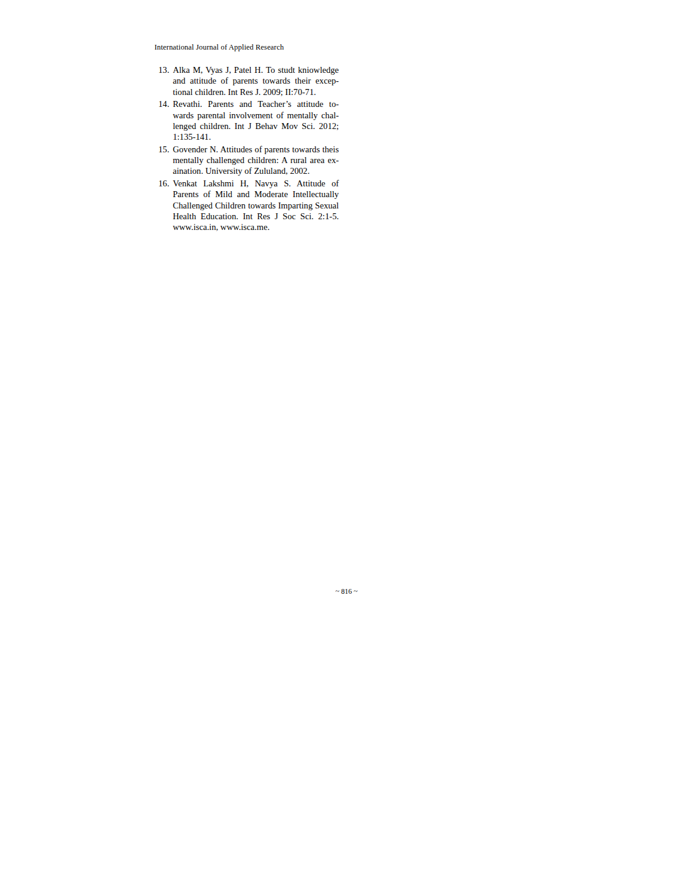International Journal of Applied Research
13. Alka M, Vyas J, Patel H. To studt kniowledge and attitude of parents towards their exceptional children. Int Res J. 2009; II:70-71.
14. Revathi. Parents and Teacher’s attitude towards parental involvement of mentally challenged children. Int J Behav Mov Sci. 2012; 1:135-141.
15. Govender N. Attitudes of parents towards theis mentally challenged children: A rural area exaination. University of Zululand, 2002.
16. Venkat Lakshmi H, Navya S. Attitude of Parents of Mild and Moderate Intellectually Challenged Children towards Imparting Sexual Health Education. Int Res J Soc Sci. 2:1-5. www.isca.in, www.isca.me.
~ 816 ~